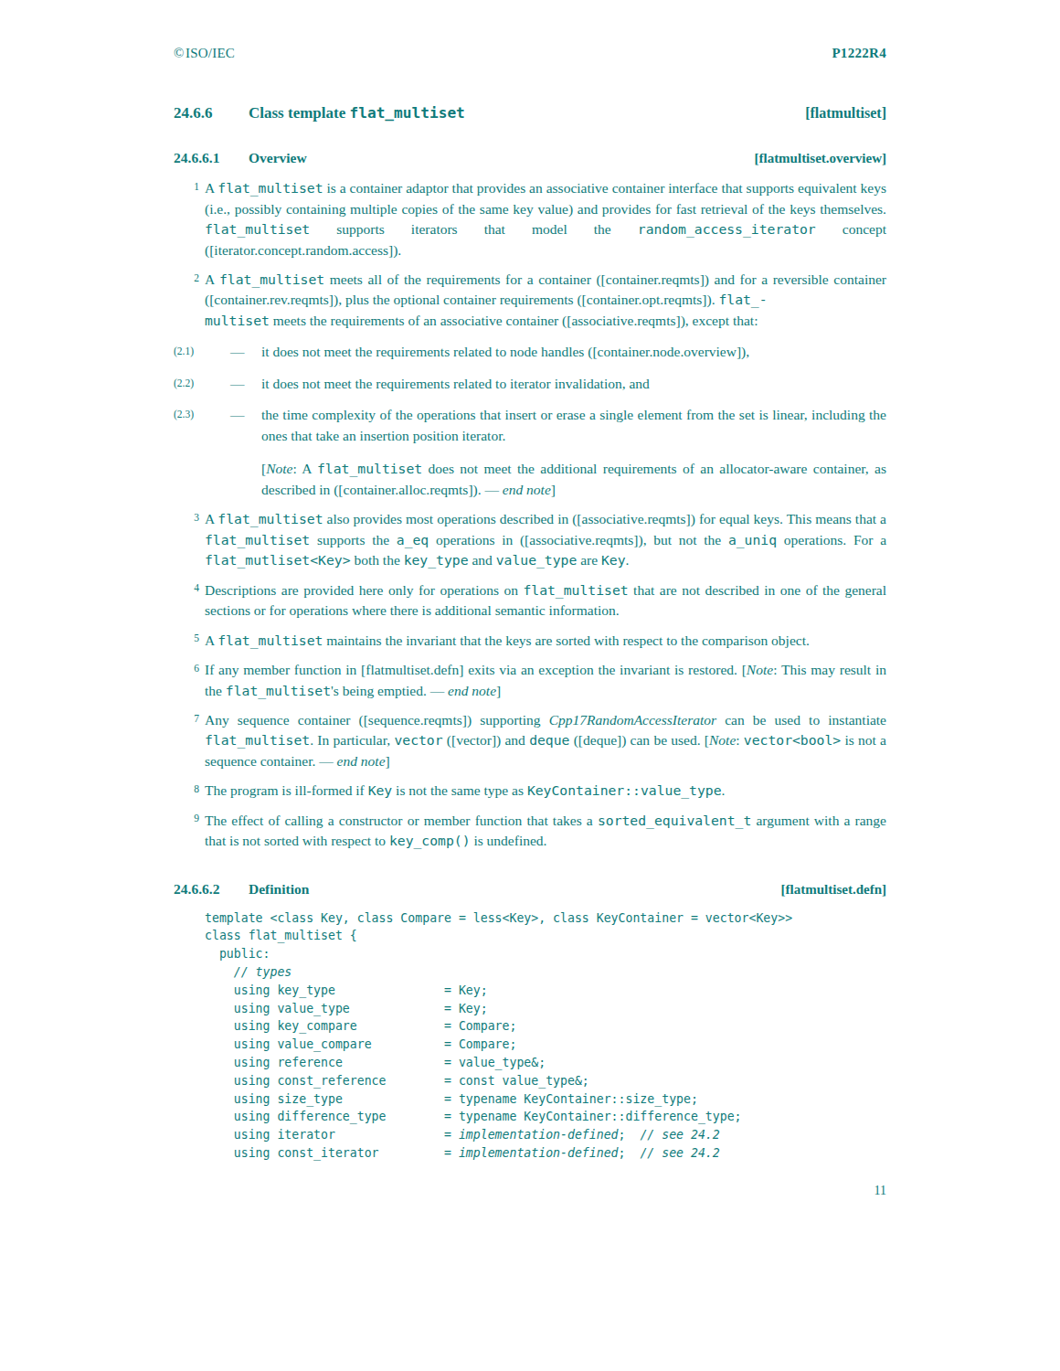© ISO/IEC
P1222R4
24.6.6
Class template flat_multiset
[flatmultiset]
24.6.6.1
Overview
[flatmultiset.overview]
1 A flat_multiset is a container adaptor that provides an associative container interface that supports equivalent keys (i.e., possibly containing multiple copies of the same key value) and provides for fast retrieval of the keys themselves. flat_multiset supports iterators that model the random_access_iterator concept ([iterator.concept.random.access]).
2 A flat_multiset meets all of the requirements for a container ([container.reqmts]) and for a reversible container ([container.rev.reqmts]), plus the optional container requirements ([container.opt.reqmts]). flat_-
multiset meets the requirements of an associative container ([associative.reqmts]), except that:
(2.1)— it does not meet the requirements related to node handles ([container.node.overview]),
(2.2)— it does not meet the requirements related to iterator invalidation, and
(2.3)— the time complexity of the operations that insert or erase a single element from the set is linear, including the ones that take an insertion position iterator.
[Note: A flat_multiset does not meet the additional requirements of an allocator-aware container, as described in ([container.alloc.reqmts]). — end note]
3 A flat_multiset also provides most operations described in ([associative.reqmts]) for equal keys. This means that a flat_multiset supports the a_eq operations in ([associative.reqmts]), but not the a_uniq operations. For a flat_mutliset<Key> both the key_type and value_type are Key.
4 Descriptions are provided here only for operations on flat_multiset that are not described in one of the general sections or for operations where there is additional semantic information.
5 A flat_multiset maintains the invariant that the keys are sorted with respect to the comparison object.
6 If any member function in [flatmultiset.defn] exits via an exception the invariant is restored. [Note: This may result in the flat_multiset's being emptied. — end note]
7 Any sequence container ([sequence.reqmts]) supporting Cpp17RandomAccessIterator can be used to instantiate flat_multiset. In particular, vector ([vector]) and deque ([deque]) can be used. [Note: vector<bool> is not a sequence container. — end note]
8 The program is ill-formed if Key is not the same type as KeyContainer::value_type.
9 The effect of calling a constructor or member function that takes a sorted_equivalent_t argument with a range that is not sorted with respect to key_comp() is undefined.
24.6.6.2
Definition
[flatmultiset.defn]
template <class Key, class Compare = less<Key>, class KeyContainer = vector<Key>>
class flat_multiset {
  public:
    // types
    using key_type               = Key;
    using value_type             = Key;
    using key_compare            = Compare;
    using value_compare          = Compare;
    using reference              = value_type&;
    using const_reference        = const value_type&;
    using size_type              = typename KeyContainer::size_type;
    using difference_type        = typename KeyContainer::difference_type;
    using iterator               = implementation-defined;  // see 24.2
    using const_iterator         = implementation-defined;  // see 24.2
11